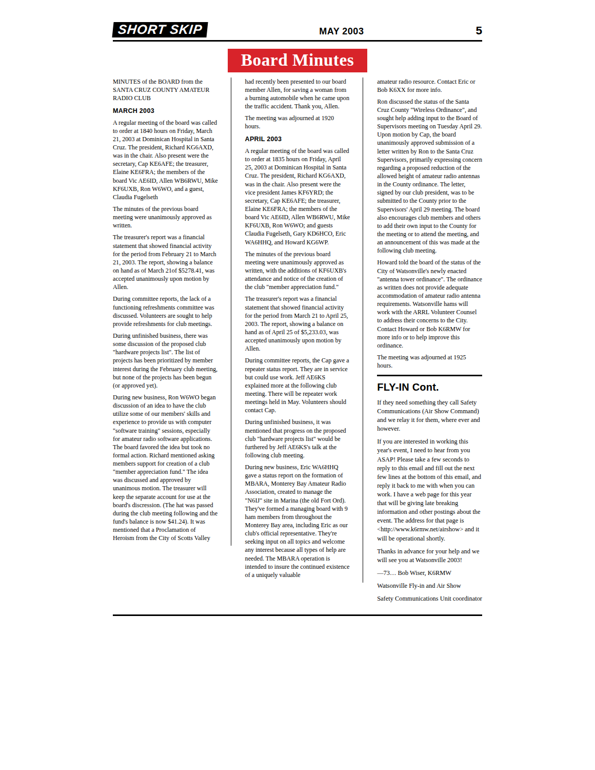SHORT SKIP
MAY 2003
5
Board Minutes
MINUTES of the BOARD from the SANTA CRUZ COUNTY AMATEUR RADIO CLUB
MARCH 2003
A regular meeting of the board was called to order at 1840 hours on Friday, March 21, 2003 at Dominican Hospital in Santa Cruz. The president, Richard KG6AXD, was in the chair. Also present were the secretary, Cap KE6AFE; the treasurer, Elaine KE6FRA; the members of the board Vic AE6ID, Allen WB6RWU, Mike KF6UXB, Ron W6WO, and a guest, Claudia Fugelseth
The minutes of the previous board meeting were unanimously approved as written.
The treasurer's report was a financial statement that showed financial activity for the period from February 21 to March 21, 2003. The report, showing a balance on hand as of March 21of $5278.41, was accepted unanimously upon motion by Allen.
During committee reports, the lack of a functioning refreshments committee was discussed. Volunteers are sought to help provide refreshments for club meetings.
During unfinished business, there was some discussion of the proposed club "hardware projects list". The list of projects has been prioritized by member interest during the February club meeting, but none of the projects has been begun (or approved yet).
During new business, Ron W6WO began discussion of an idea to have the club utilize some of our members' skills and experience to provide us with computer "software training" sessions, especially for amateur radio software applications. The board favored the idea but took no formal action. Richard mentioned asking members support for creation of a club "member appreciation fund." The idea was discussed and approved by unanimous motion. The treasurer will keep the separate account for use at the board's discression. (The hat was passed during the club meeting following and the fund's balance is now $41.24). It was mentioned that a Proclamation of Heroism from the City of Scotts Valley
had recently been presented to our board member Allen, for saving a woman from a burning automobile when he came upon the traffic accident. Thank you, Allen.
The meeting was adjourned at 1920 hours.
APRIL 2003
A regular meeting of the board was called to order at 1835 hours on Friday, April 25, 2003 at Dominican Hospital in Santa Cruz. The president, Richard KG6AXD, was in the chair. Also present were the vice president James KF6YRD; the secretary, Cap KE6AFE; the treasurer, Elaine KE6FRA; the members of the board Vic AE6ID, Allen WB6RWU, Mike KF6UXB, Ron W6WO; and guests Claudia Fugelseth, Gary KD6HCO, Eric WA6HHQ, and Howard KG6WP.
The minutes of the previous board meeting were unanimously approved as written, with the additions of KF6UXB's attendance and notice of the creation of the club "member appreciation fund."
The treasurer's report was a financial statement that showed financial activity for the period from March 21 to April 25, 2003. The report, showing a balance on hand as of April 25 of $5,233.03, was accepted unanimously upon motion by Allen.
During committee reports, the Cap gave a repeater status report. They are in service but could use work. Jeff AE6KS explained more at the following club meeting. There will be repeater work meetings held in May. Volunteers should contact Cap.
During unfinished business, it was mentioned that progress on the proposed club "hardware projects list" would be furthered by Jeff AE6KS's talk at the following club meeting.
During new business, Eric WA6HHQ gave a status report on the formation of MBARA, Monterey Bay Amateur Radio Association, created to manage the "N6IJ" site in Marina (the old Fort Ord). They've formed a managing board with 9 ham members from throughout the Monterey Bay area, including Eric as our club's official representative. They're seeking input on all topics and welcome any interest because all types of help are needed. The MBARA operation is intended to insure the continued existence of a uniquely valuable
amateur radio resource. Contact Eric or Bob K6XX for more info.
Ron discussed the status of the Santa Cruz County "Wireless Ordinance", and sought help adding input to the Board of Supervisors meeting on Tuesday April 29. Upon motion by Cap, the board unanimously approved submission of a letter written by Ron to the Santa Cruz Supervisors, primarily expressing concern regarding a proposed reduction of the allowed height of amateur radio antennas in the County ordinance. The letter, signed by our club president, was to be submitted to the County prior to the Supervisors' April 29 meeting. The board also encourages club members and others to add their own input to the County for the meeting or to attend the meeting, and an announcement of this was made at the following club meeting.
Howard told the board of the status of the City of Watsonville's newly enacted "antenna tower ordinance". The ordinance as written does not provide adequate accommodation of amateur radio antenna requirements. Watsonville hams will work with the ARRL Volunteer Counsel to address their concerns to the City. Contact Howard or Bob K6RMW for more info or to help improve this ordinance.
The meeting was adjourned at 1925 hours.
FLY-IN Cont.
If they need something they call Safety Communications (Air Show Command) and we relay it for them, where ever and however.
If you are interested in working this year's event, I need to hear from you ASAP! Please take a few seconds to reply to this email and fill out the next few lines at the bottom of this email, and reply it back to me with when you can work. I have a web page for this year that will be giving late breaking information and other postings about the event. The address for that page is <http://www.k6rmw.net/airshow> and it will be operational shortly.
Thanks in advance for your help and we will see you at Watsonville 2003!
—73… Bob Wiser, K6RMW
Watsonville Fly-in and Air Show
Safety Communications Unit coordinator